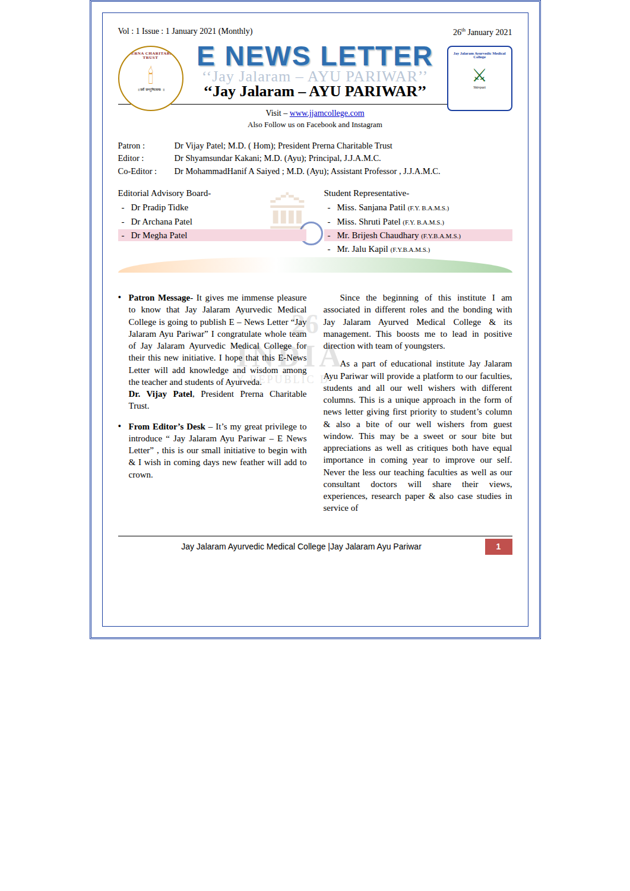Vol : 1 Issue : 1 January 2021 (Monthly)
26th January 2021
PRERNA CHARITABLE TRUST 🕯 ॥ सर्वे सन्तु निरामयाः ॥
Jay Jalaram Ayurvedic Medical College ⚔ Shivpuri
E NEWS LETTER
‘‘Jay Jalaram – AYU PARIWAR’’
‘‘Jay Jalaram – AYU PARIWAR’’
Visit – www.jjamcollege.com Also Follow us on Facebook and Instagram
| Patron : | Dr Vijay Patel; M.D. ( Hom); President Prerna Charitable Trust |
| Editor : | Dr Shyamsundar Kakani; M.D. (Ayu); Principal, J.J.A.M.C. |
| Co-Editor : | Dr MohammadHanif A Saiyed ; M.D. (Ayu); Assistant Professor , J.J.A.M.C. |
🏛
26
INDIA
Y REPUBLIC D
Editorial Advisory Board-
Dr Pradip Tidke
Dr Archana Patel
Dr Megha Patel
Student Representative-
Miss. Sanjana Patil (F.Y. B.A.M.S.)
Miss. Shruti Patel (F.Y. B.A.M.S.)
Mr. Brijesh Chaudhary (F.Y.B.A.M.S.)
Mr. Jalu Kapil (F.Y.B.A.M.S.)
Patron Message- It gives me immense pleasure to know that Jay Jalaram Ayurvedic Medical College is going to publish E – News Letter “Jay Jalaram Ayu Pariwar” I congratulate whole team of Jay Jalaram Ayurvedic Medical College for their this new initiative. I hope that this E-News Letter will add knowledge and wisdom among the teacher and students of Ayurveda.
Dr. Vijay Patel, President Prerna Charitable Trust.
From Editor’s Desk – It’s my great privilege to introduce “ Jay Jalaram Ayu Pariwar – E News Letter” , this is our small initiative to begin with & I wish in coming days new feather will add to crown.
Since the beginning of this institute I am associated in different roles and the bonding with Jay Jalaram Ayurved Medical College & its management. This boosts me to lead in positive direction with team of youngsters.
As a part of educational institute Jay Jalaram Ayu Pariwar will provide a platform to our faculties, students and all our well wishers with different columns. This is a unique approach in the form of news letter giving first priority to student’s column & also a bite of our well wishers from guest window. This may be a sweet or sour bite but appreciations as well as critiques both have equal importance in coming year to improve our self. Never the less our teaching faculties as well as our consultant doctors will share their views, experiences, research paper & also case studies in service of
Jay Jalaram Ayurvedic Medical College |Jay Jalaram Ayu Pariwar
1